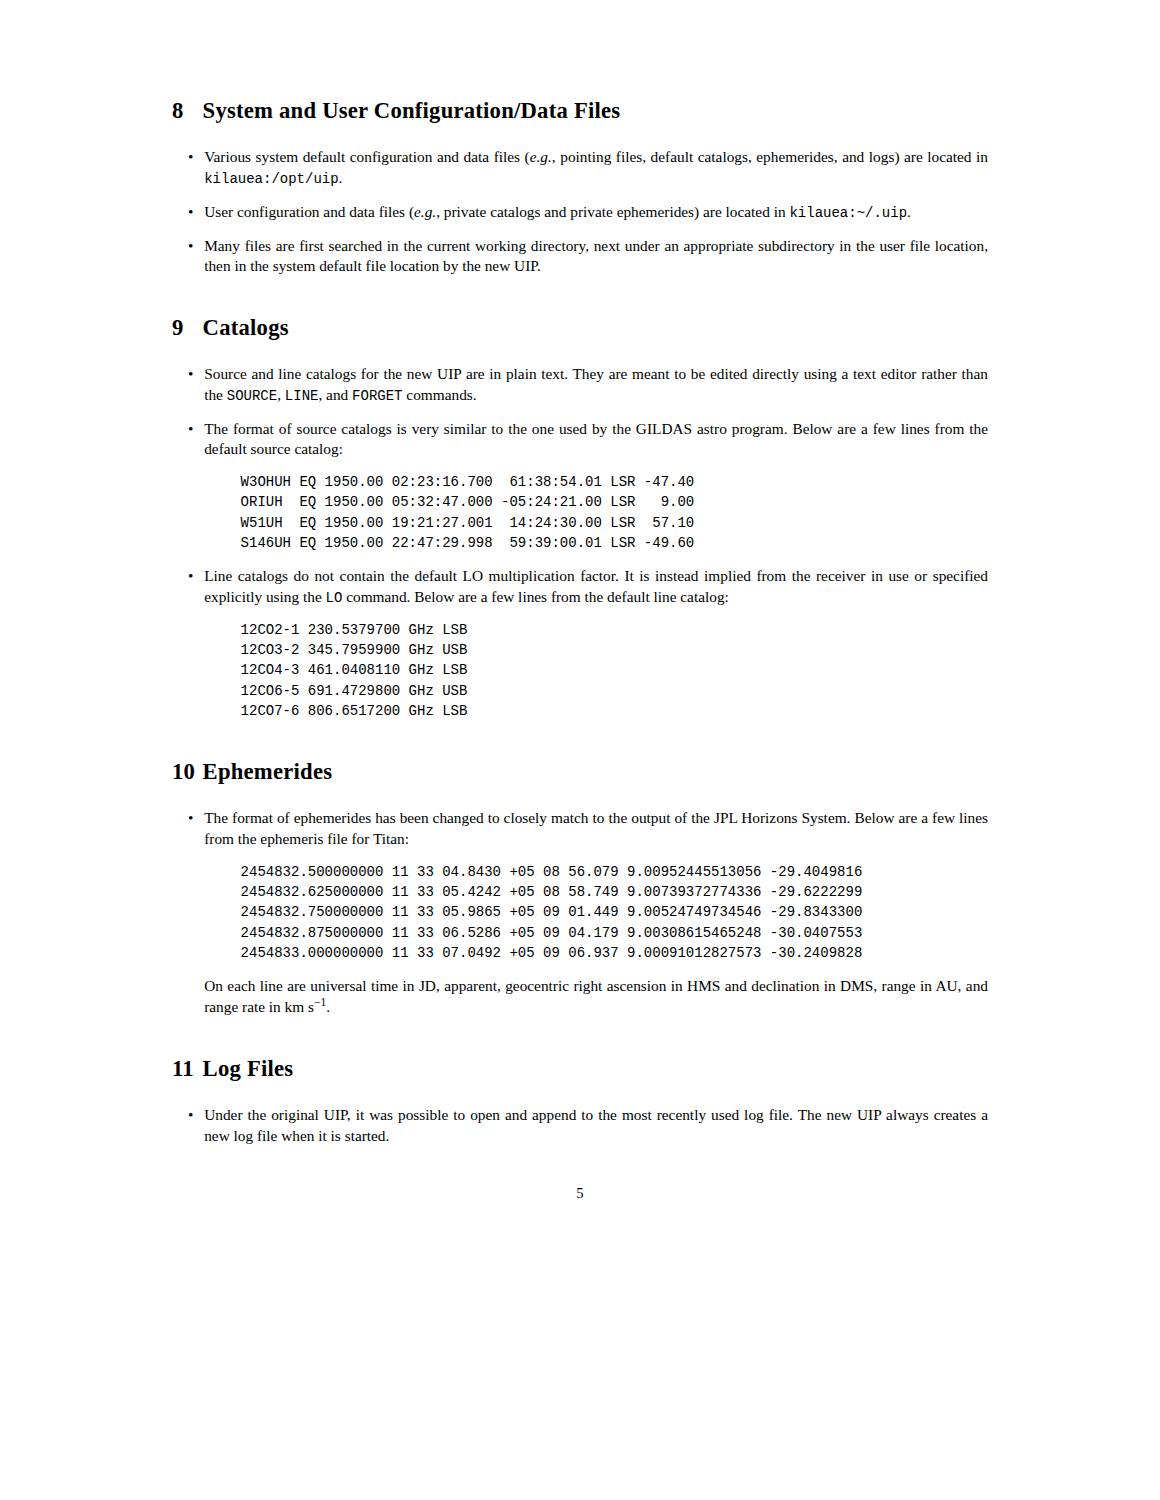8 System and User Configuration/Data Files
Various system default configuration and data files (e.g., pointing files, default catalogs, ephemerides, and logs) are located in kilauea:/opt/uip.
User configuration and data files (e.g., private catalogs and private ephemerides) are located in kilauea:~/.uip.
Many files are first searched in the current working directory, next under an appropriate subdirectory in the user file location, then in the system default file location by the new UIP.
9 Catalogs
Source and line catalogs for the new UIP are in plain text. They are meant to be edited directly using a text editor rather than the SOURCE, LINE, and FORGET commands.
The format of source catalogs is very similar to the one used by the GILDAS astro program. Below are a few lines from the default source catalog:
W3OHUH EQ 1950.00 02:23:16.700  61:38:54.01 LSR -47.40
ORIUH  EQ 1950.00 05:32:47.000 -05:24:21.00 LSR   9.00
W51UH  EQ 1950.00 19:21:27.001  14:24:30.00 LSR  57.10
S146UH EQ 1950.00 22:47:29.998  59:39:00.01 LSR -49.60
Line catalogs do not contain the default LO multiplication factor. It is instead implied from the receiver in use or specified explicitly using the LO command. Below are a few lines from the default line catalog:
12CO2-1 230.5379700 GHz LSB
12CO3-2 345.7959900 GHz USB
12CO4-3 461.0408110 GHz LSB
12CO6-5 691.4729800 GHz USB
12CO7-6 806.6517200 GHz LSB
10 Ephemerides
The format of ephemerides has been changed to closely match to the output of the JPL Horizons System. Below are a few lines from the ephemeris file for Titan:
2454832.500000000 11 33 04.8430 +05 08 56.079 9.00952445513056 -29.4049816
2454832.625000000 11 33 05.4242 +05 08 58.749 9.00739372774336 -29.6222299
2454832.750000000 11 33 05.9865 +05 09 01.449 9.00524749734546 -29.8343300
2454832.875000000 11 33 06.5286 +05 09 04.179 9.00308615465248 -30.0407553
2454833.000000000 11 33 07.0492 +05 09 06.937 9.00091012827573 -30.2409828
On each line are universal time in JD, apparent, geocentric right ascension in HMS and declination in DMS, range in AU, and range rate in km s−1.
11 Log Files
Under the original UIP, it was possible to open and append to the most recently used log file. The new UIP always creates a new log file when it is started.
5